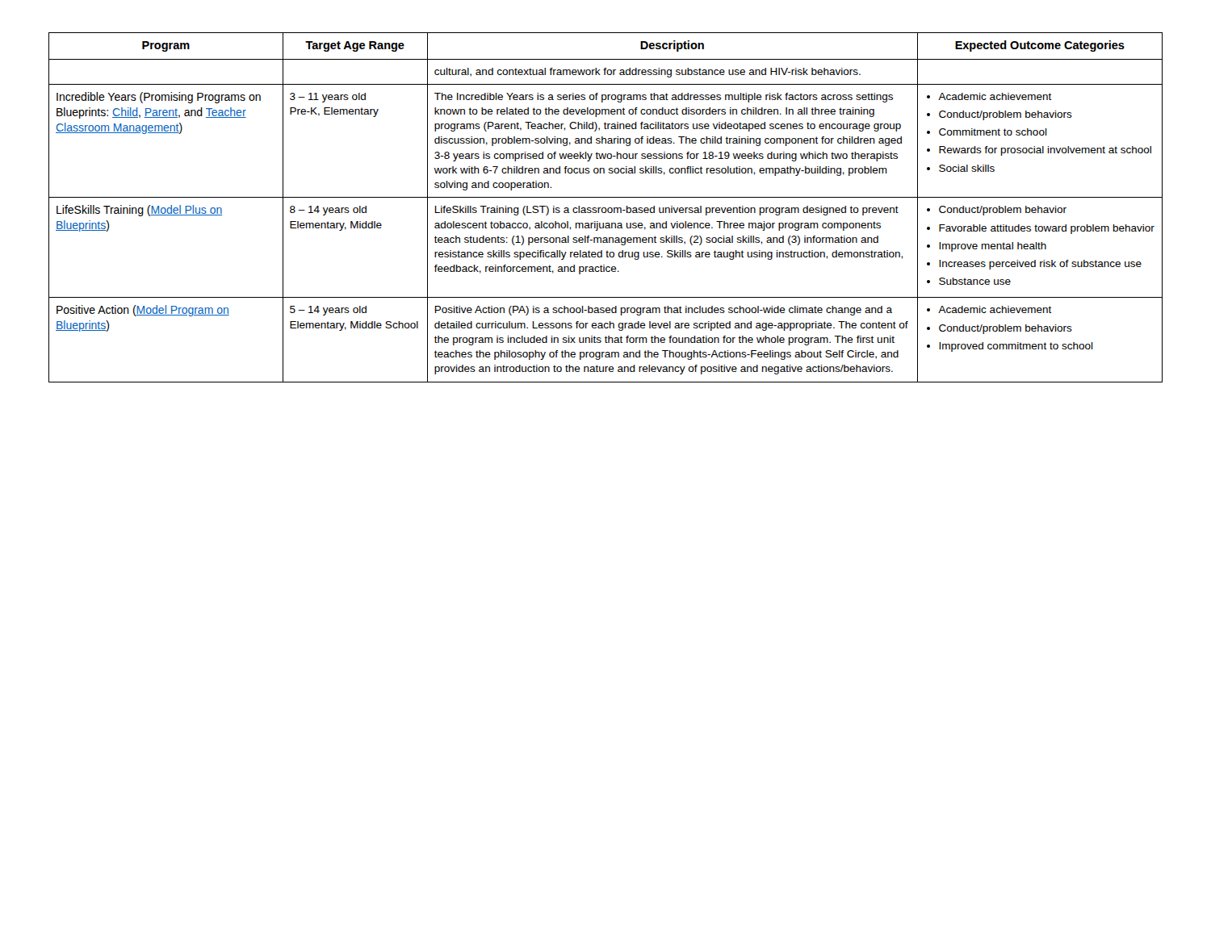| Program | Target Age Range | Description | Expected Outcome Categories |
| --- | --- | --- | --- |
| | | cultural, and contextual framework for addressing substance use and HIV-risk behaviors. | |
| Incredible Years (Promising Programs on Blueprints: Child , Parent , and Teacher Classroom Management ) | 3 – 11 years old Pre-K, Elementary | The Incredible Years is a series of programs that addresses multiple risk factors across settings known to be related to the development of conduct disorders in children. In all three training programs (Parent, Teacher, Child), trained facilitators use videotaped scenes to encourage group discussion, problem-solving, and sharing of ideas. The child training component for children aged 3-8 years is comprised of weekly two-hour sessions for 18-19 weeks during which two therapists work with 6-7 children and focus on social skills, conflict resolution, empathy-building, problem solving and cooperation. | Academic achievement Conduct/problem behaviors Commitment to school Rewards for prosocial involvement at school Social skills |
| LifeSkills Training ( Model Plus on Blueprints ) | 8 – 14 years old Elementary, Middle | LifeSkills Training (LST) is a classroom-based universal prevention program designed to prevent adolescent tobacco, alcohol, marijuana use, and violence. Three major program components teach students: (1) personal self-management skills, (2) social skills, and (3) information and resistance skills specifically related to drug use. Skills are taught using instruction, demonstration, feedback, reinforcement, and practice. | Conduct/problem behavior Favorable attitudes toward problem behavior Improve mental health Increases perceived risk of substance use Substance use |
| Positive Action ( Model Program on Blueprints ) | 5 – 14 years old Elementary, Middle School | Positive Action (PA) is a school-based program that includes school-wide climate change and a detailed curriculum. Lessons for each grade level are scripted and age-appropriate. The content of the program is included in six units that form the foundation for the whole program. The first unit teaches the philosophy of the program and the Thoughts-Actions-Feelings about Self Circle, and provides an introduction to the nature and relevancy of positive and negative actions/behaviors. | Academic achievement Conduct/problem behaviors Improved commitment to school |